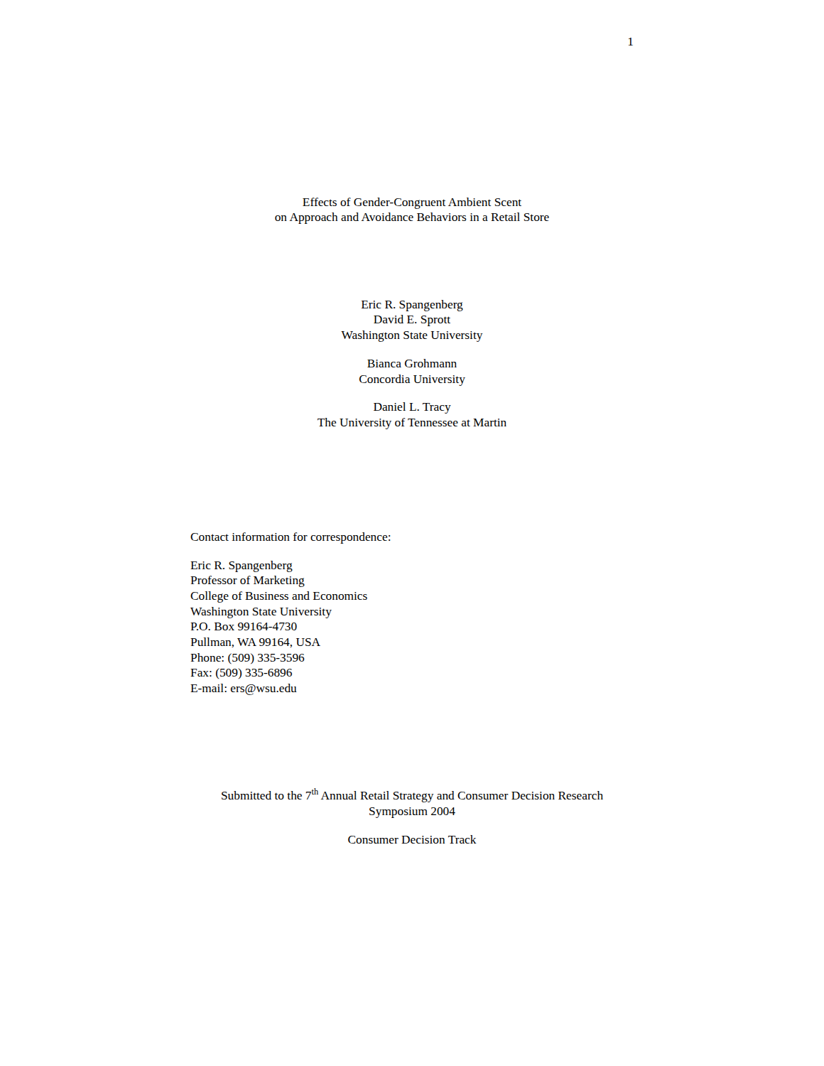1
Effects of Gender-Congruent Ambient Scent
on Approach and Avoidance Behaviors in a Retail Store
Eric R. Spangenberg
David E. Sprott
Washington State University
Bianca Grohmann
Concordia University
Daniel L. Tracy
The University of Tennessee at Martin
Contact information for correspondence:
Eric R. Spangenberg
Professor of Marketing
College of Business and Economics
Washington State University
P.O. Box 99164-4730
Pullman, WA 99164, USA
Phone: (509) 335-3596
Fax: (509) 335-6896
E-mail: ers@wsu.edu
Submitted to the 7th Annual Retail Strategy and Consumer Decision Research Symposium 2004
Consumer Decision Track